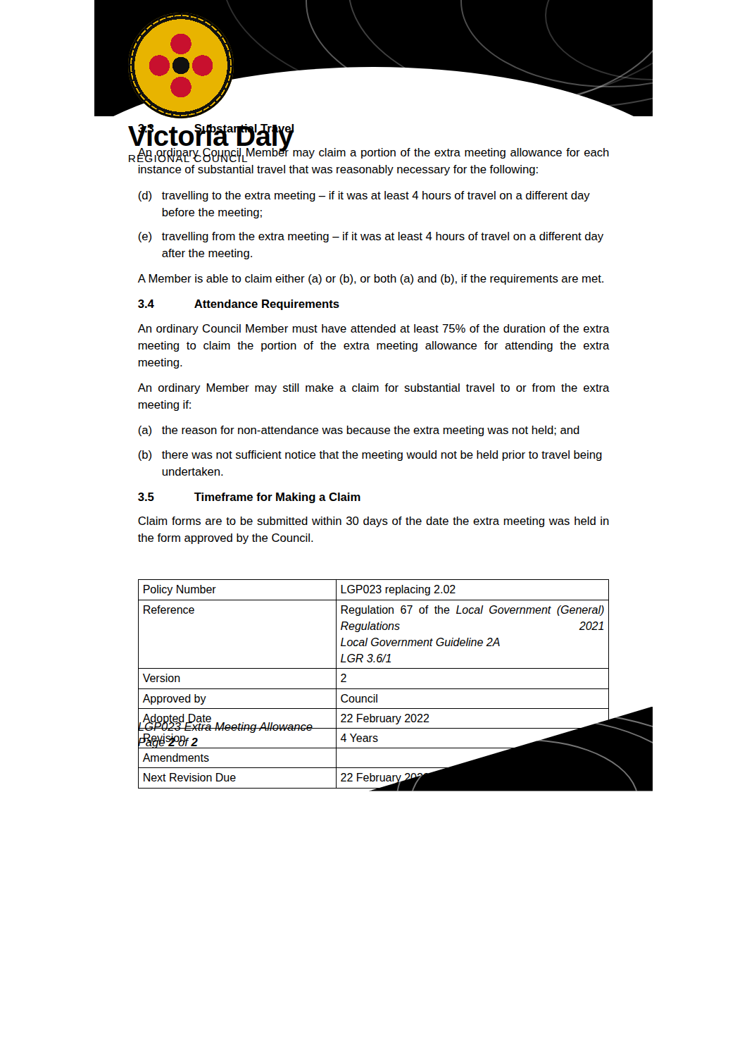Victoria Daly
REGIONAL COUNCIL
3.3 Substantial Travel
An ordinary Council Member may claim a portion of the extra meeting allowance for each instance of substantial travel that was reasonably necessary for the following:
(d) travelling to the extra meeting – if it was at least 4 hours of travel on a different day before the meeting;
(e) travelling from the extra meeting – if it was at least 4 hours of travel on a different day after the meeting.
A Member is able to claim either (a) or (b), or both (a) and (b), if the requirements are met.
3.4 Attendance Requirements
An ordinary Council Member must have attended at least 75% of the duration of the extra meeting to claim the portion of the extra meeting allowance for attending the extra meeting.
An ordinary Member may still make a claim for substantial travel to or from the extra meeting if:
(a) the reason for non-attendance was because the extra meeting was not held; and
(b) there was not sufficient notice that the meeting would not be held prior to travel being undertaken.
3.5 Timeframe for Making a Claim
Claim forms are to be submitted within 30 days of the date the extra meeting was held in the form approved by the Council.
| Policy Number | LGP023 replacing 2.02 |
| Reference | Regulation 67 of the Local Government (General) Regulations 2021 Local Government Guideline 2A LGR 3.6/1 |
| Version | 2 |
| Approved by | Council |
| Adopted Date | 22 February 2022 |
| Revision | 4 Years |
| Amendments | |
| Next Revision Due | 22 February 2022 |
LGP023 Extra Meeting Allowance
Page 2 of 2